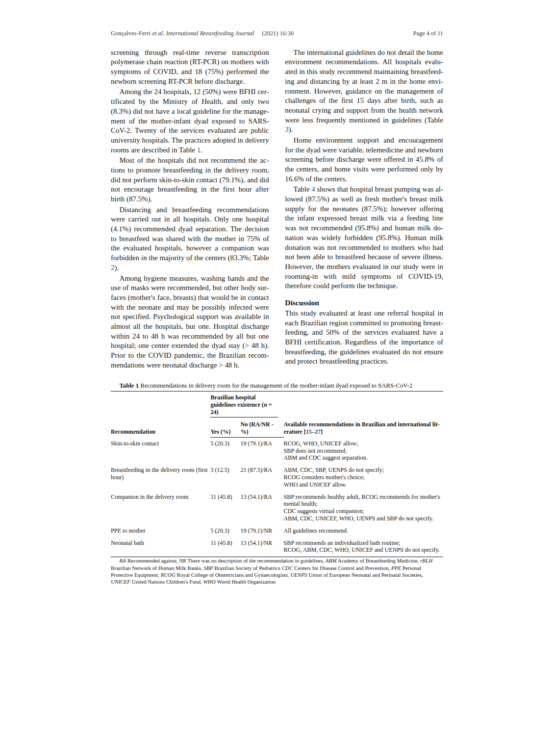Gonçalves-Ferri et al. International Breastfeeding Journal (2021) 16:30
Page 4 of 11
screening through real-time reverse transcription polymerase chain reaction (RT-PCR) on mothers with symptoms of COVID, and 18 (75%) performed the newborn screening RT-PCR before discharge.
Among the 24 hospitals, 12 (50%) were BFHI certificated by the Ministry of Health, and only two (8.3%) did not have a local guideline for the management of the mother-infant dyad exposed to SARS-CoV-2. Twenty of the services evaluated are public university hospitals. The practices adopted in delivery rooms are described in Table 1.
Most of the hospitals did not recommend the actions to promote breastfeeding in the delivery room, did not perform skin-to-skin contact (79.1%), and did not encourage breastfeeding in the first hour after birth (87.5%).
Distancing and breastfeeding recommendations were carried out in all hospitals. Only one hospital (4.1%) recommended dyad separation. The decision to breastfeed was shared with the mother in 75% of the evaluated hospitals, however a companion was forbidden in the majority of the centers (83.3%; Table 2).
Among hygiene measures, washing hands and the use of masks were recommended, but other body surfaces (mother's face, breasts) that would be in contact with the neonate and may be possibly infected were not specified. Psychological support was available in almost all the hospitals, but one. Hospital discharge within 24 to 48 h was recommended by all but one hospital; one center extended the dyad stay (> 48 h). Prior to the COVID pandemic, the Brazilian recommendations were neonatal discharge > 48 h.
The international guidelines do not detail the home environment recommendations. All hospitals evaluated in this study recommend maintaining breastfeeding and distancing by at least 2 m in the home environment. However, guidance on the management of challenges of the first 15 days after birth, such as neonatal crying and support from the health network were less frequently mentioned in guidelines (Table 3).
Home environment support and encouragement for the dyad were variable, telemedicine and newborn screening before discharge were offered in 45.8% of the centers, and home visits were performed only by 16.6% of the centers.
Table 4 shows that hospital breast pumping was allowed (87.5%) as well as fresh mother's breast milk supply for the neonates (87.5%); however offering the infant expressed breast milk via a feeding line was not recommended (95.8%) and human milk donation was widely forbidden (95.8%). Human milk donation was not recommended to mothers who had not been able to breastfeed because of severe illness. However, the mothers evaluated in our study were in rooming-in with mild symptoms of COVID-19, therefore could perform the technique.
Discussion
This study evaluated at least one referral hospital in each Brazilian region committed to promoting breastfeeding, and 50% of the services evaluated have a BFHI certification. Regardless of the importance of breastfeeding, the guidelines evaluated do not ensure and protect breastfeeding practices.
Table 1 Recommendations in delivery room for the management of the mother-infant dyad exposed to SARS-CoV-2
| Recommendation | Brazilian hospital guidelines existence ( n = 24) | Available recommendations in Brazilian and international literature [ 15–27 ] |
| --- | --- | --- |
| Yes (%) | No (RA/NR -%) |
| Skin-to-skin contact | 5 (20.3) | 19 (79.1)/RA | RCOG, WHO, UNICEF allow; SBP does not recommend; ABM and CDC suggest separation. |
| Breastfeeding in the delivery room (first hour) | 3 (12.5) | 21 (87.5)/RA | ABM, CDC, SBP, UENPS do not specify; RCOG considers mother's choice; WHO and UNICEF allow. |
| Companion in the delivery room | 11 (45.8) | 13 (54.1)/RA | SBP recommends healthy adult, RCOG recommends for mother's mental health; CDC suggests virtual companion; ABM, CDC, UNICEF, WHO, UENPS and SBP do not specify. |
| PPE to mother | 5 (20.3) | 19 (79.1)/NR | All guidelines recommend. |
| Neonatal bath | 11 (45.8) | 13 (54.1)/NR | SBP recommends an individualized bath routine; RCOG, ABM, CDC, WHO, UNICEF and UENPS do not specify. |
RA Recommended against, NR There was no description of the recommendation in guidelines, ABM Academy of Breastfeeding Medicine, rBLH Brazilian Network of Human Milk Banks, SBP Brazilian Society of Pediatrics CDC Centers for Disease Control and Prevention, PPE Personal Protective Equipment, RCOG Royal College of Obstetricians and Gynaecologists, UENPS Union of European Neonatal and Perinatal Societies, UNICEF United Nations Children's Fund, WHO World Health Organization